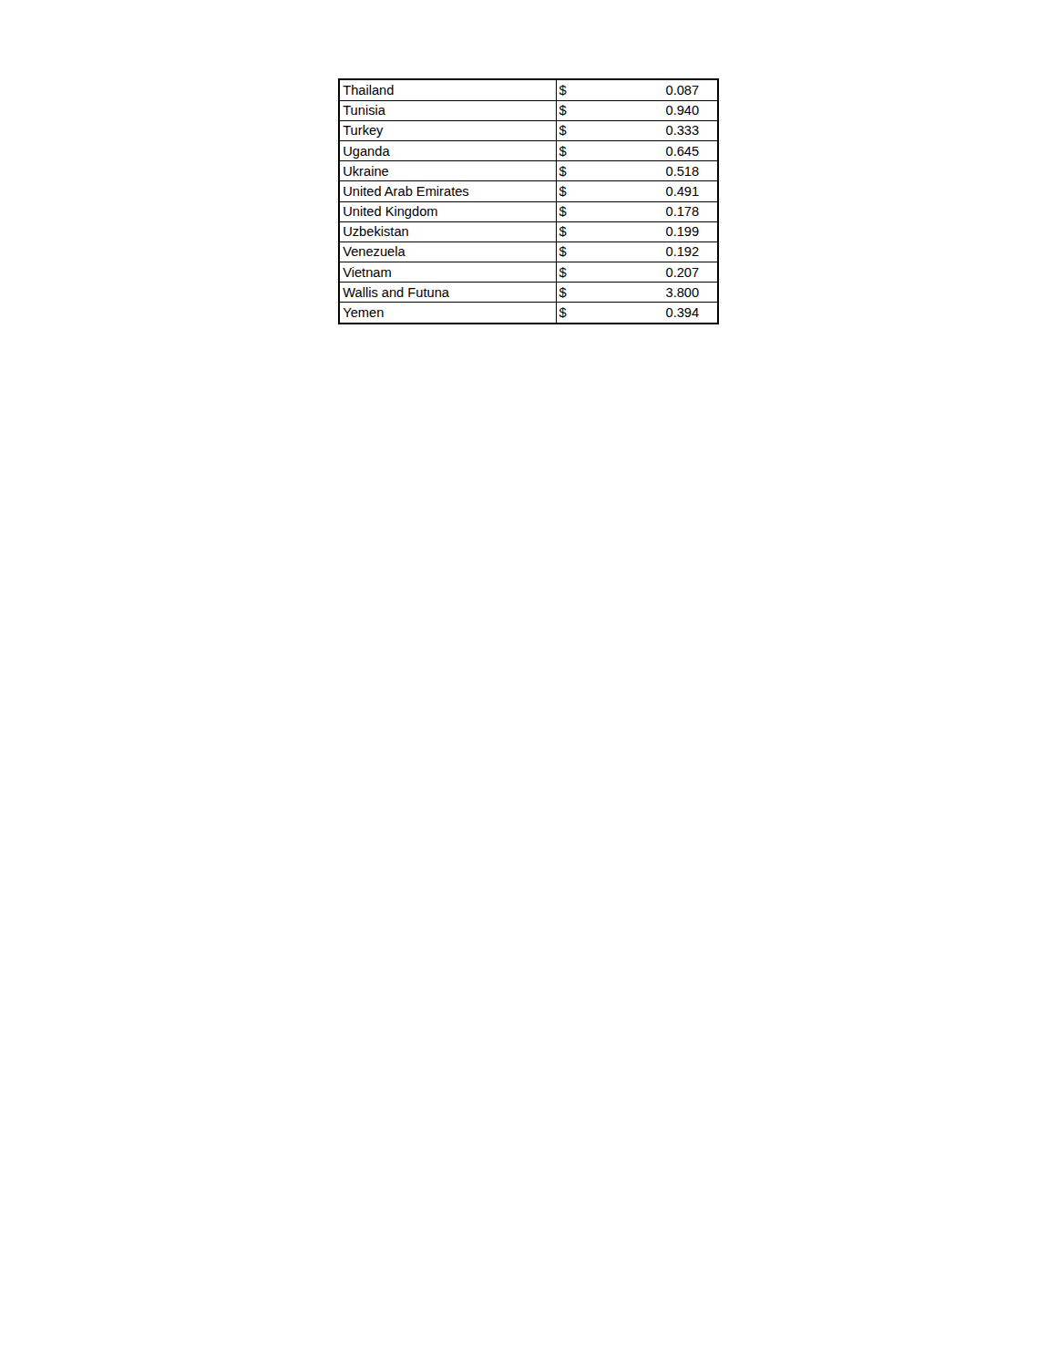| Thailand | $ 0.087 |
| Tunisia | $ 0.940 |
| Turkey | $ 0.333 |
| Uganda | $ 0.645 |
| Ukraine | $ 0.518 |
| United Arab Emirates | $ 0.491 |
| United Kingdom | $ 0.178 |
| Uzbekistan | $ 0.199 |
| Venezuela | $ 0.192 |
| Vietnam | $ 0.207 |
| Wallis and Futuna | $ 3.800 |
| Yemen | $ 0.394 |